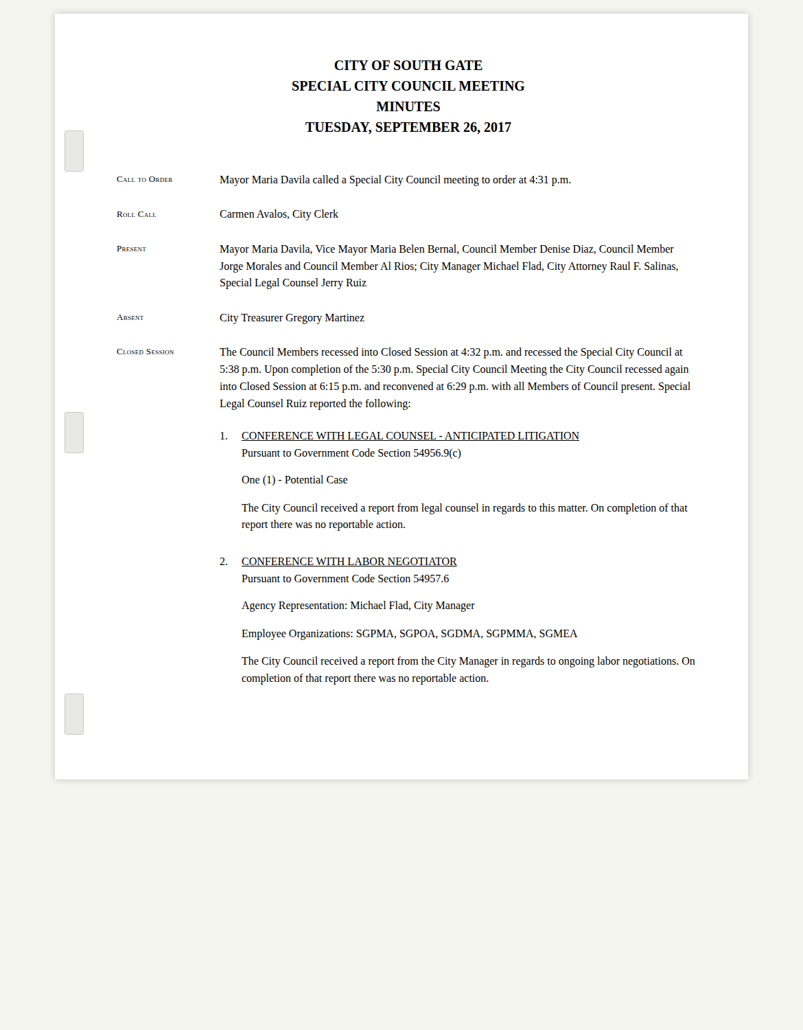CITY OF SOUTH GATE SPECIAL CITY COUNCIL MEETING MINUTES TUESDAY, SEPTEMBER 26, 2017
Call to Order
Mayor Maria Davila called a Special City Council meeting to order at 4:31 p.m.
Roll Call
Carmen Avalos, City Clerk
Present
Mayor Maria Davila, Vice Mayor Maria Belen Bernal, Council Member Denise Diaz, Council Member Jorge Morales and Council Member Al Rios; City Manager Michael Flad, City Attorney Raul F. Salinas, Special Legal Counsel Jerry Ruiz
Absent
City Treasurer Gregory Martinez
Closed Session
The Council Members recessed into Closed Session at 4:32 p.m. and recessed the Special City Council at 5:38 p.m. Upon completion of the 5:30 p.m. Special City Council Meeting the City Council recessed again into Closed Session at 6:15 p.m. and reconvened at 6:29 p.m. with all Members of Council present. Special Legal Counsel Ruiz reported the following:
CONFERENCE WITH LEGAL COUNSEL - ANTICIPATED LITIGATION Pursuant to Government Code Section 54956.9(c)
One (1) - Potential Case
The City Council received a report from legal counsel in regards to this matter. On completion of that report there was no reportable action.
CONFERENCE WITH LABOR NEGOTIATOR Pursuant to Government Code Section 54957.6
Agency Representation: Michael Flad, City Manager
Employee Organizations: SGPMA, SGPOA, SGDMA, SGPMMA, SGMEA
The City Council received a report from the City Manager in regards to ongoing labor negotiations. On completion of that report there was no reportable action.